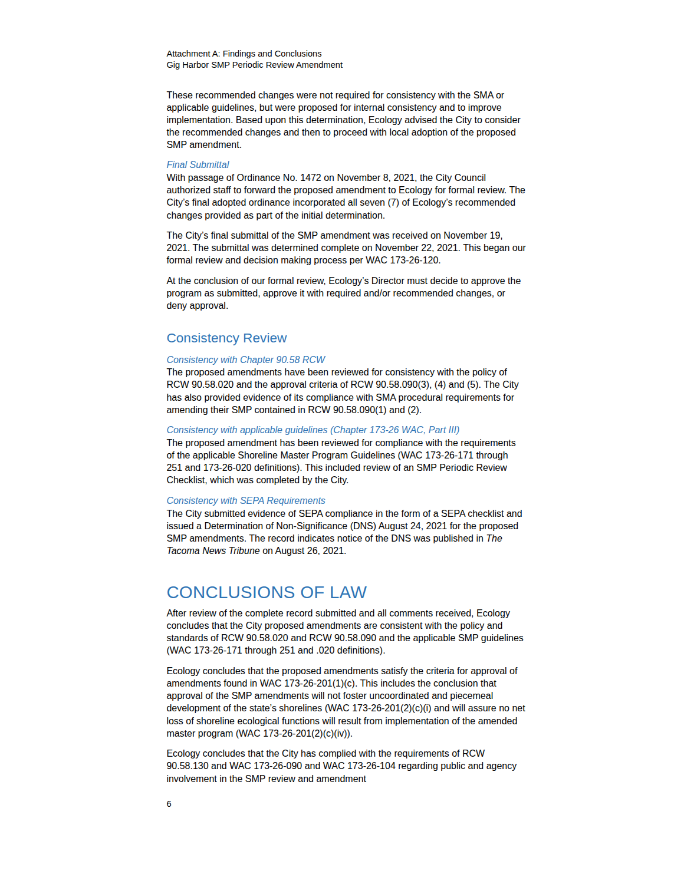Attachment A: Findings and Conclusions
Gig Harbor SMP Periodic Review Amendment
These recommended changes were not required for consistency with the SMA or applicable guidelines, but were proposed for internal consistency and to improve implementation. Based upon this determination, Ecology advised the City to consider the recommended changes and then to proceed with local adoption of the proposed SMP amendment.
Final Submittal
With passage of Ordinance No. 1472 on November 8, 2021, the City Council authorized staff to forward the proposed amendment to Ecology for formal review. The City’s final adopted ordinance incorporated all seven (7) of Ecology’s recommended changes provided as part of the initial determination.
The City’s final submittal of the SMP amendment was received on November 19, 2021. The submittal was determined complete on November 22, 2021. This began our formal review and decision making process per WAC 173-26-120.
At the conclusion of our formal review, Ecology’s Director must decide to approve the program as submitted, approve it with required and/or recommended changes, or deny approval.
Consistency Review
Consistency with Chapter 90.58 RCW
The proposed amendments have been reviewed for consistency with the policy of RCW 90.58.020 and the approval criteria of RCW 90.58.090(3), (4) and (5). The City has also provided evidence of its compliance with SMA procedural requirements for amending their SMP contained in RCW 90.58.090(1) and (2).
Consistency with applicable guidelines (Chapter 173-26 WAC, Part III)
The proposed amendment has been reviewed for compliance with the requirements of the applicable Shoreline Master Program Guidelines (WAC 173-26-171 through 251 and 173-26-020 definitions). This included review of an SMP Periodic Review Checklist, which was completed by the City.
Consistency with SEPA Requirements
The City submitted evidence of SEPA compliance in the form of a SEPA checklist and issued a Determination of Non-Significance (DNS) August 24, 2021 for the proposed SMP amendments. The record indicates notice of the DNS was published in The Tacoma News Tribune on August 26, 2021.
CONCLUSIONS OF LAW
After review of the complete record submitted and all comments received, Ecology concludes that the City proposed amendments are consistent with the policy and standards of RCW 90.58.020 and RCW 90.58.090 and the applicable SMP guidelines (WAC 173-26-171 through 251 and .020 definitions).
Ecology concludes that the proposed amendments satisfy the criteria for approval of amendments found in WAC 173-26-201(1)(c). This includes the conclusion that approval of the SMP amendments will not foster uncoordinated and piecemeal development of the state’s shorelines (WAC 173-26-201(2)(c)(i) and will assure no net loss of shoreline ecological functions will result from implementation of the amended master program (WAC 173-26-201(2)(c)(iv)).
Ecology concludes that the City has complied with the requirements of RCW 90.58.130 and WAC 173-26-090 and WAC 173-26-104 regarding public and agency involvement in the SMP review and amendment
6